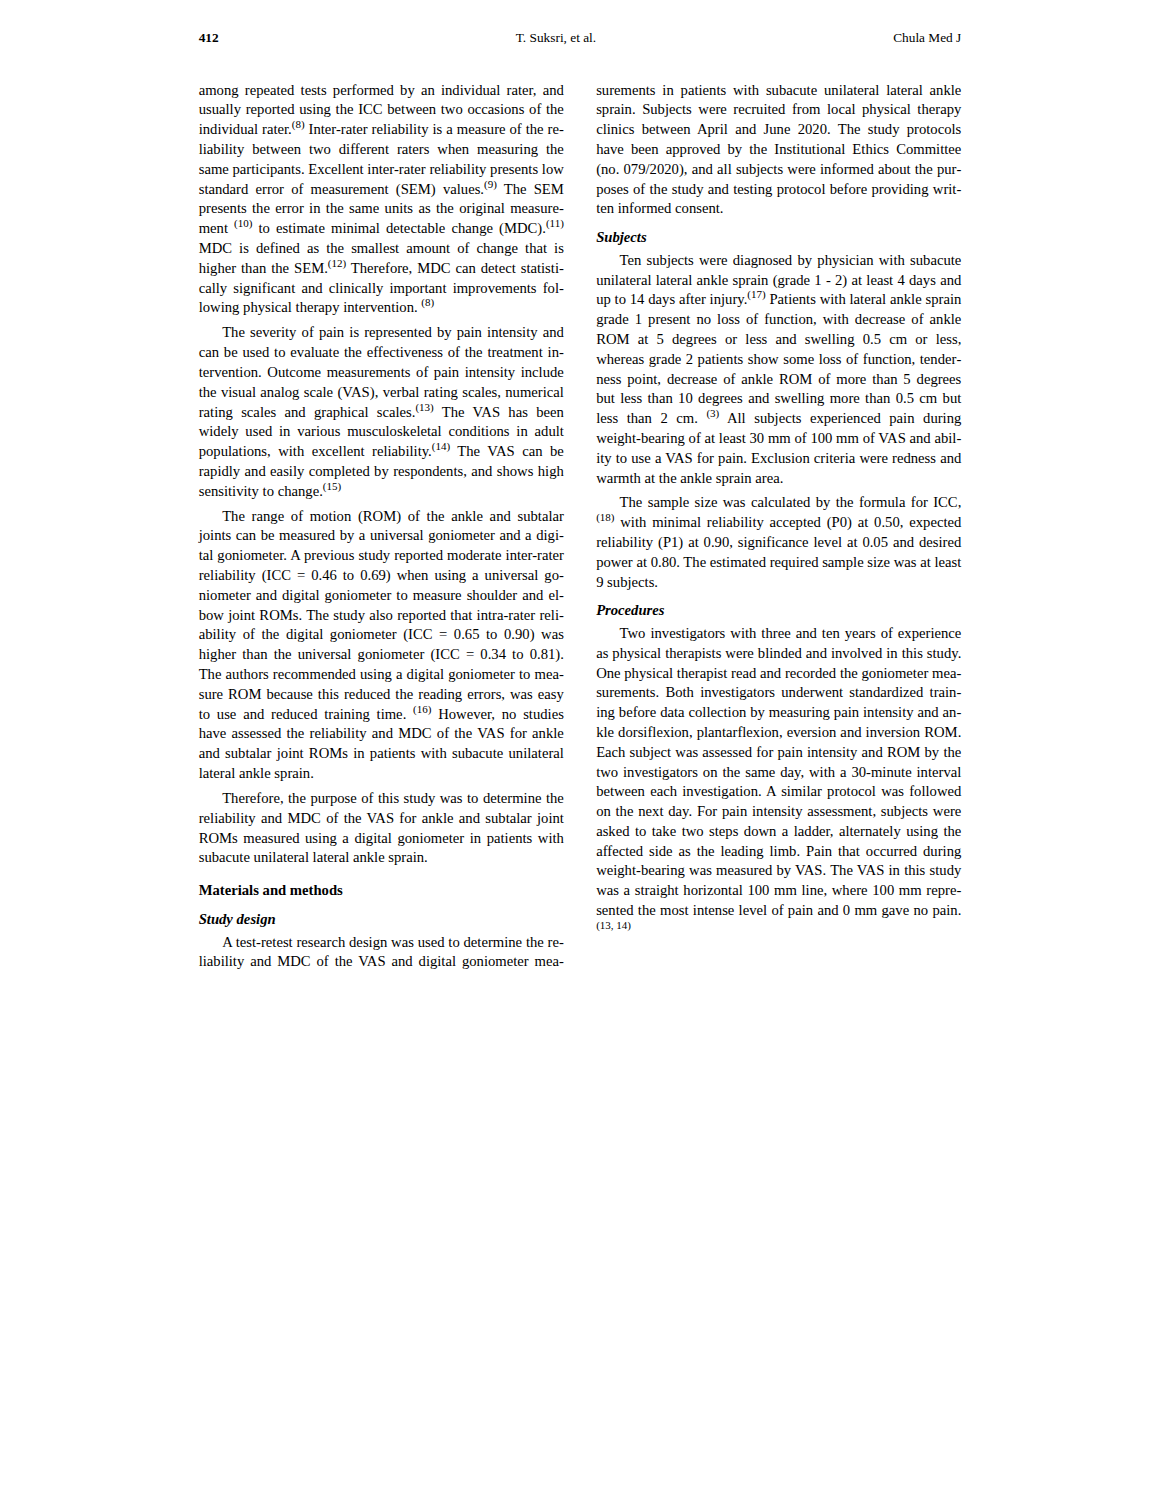412 T. Suksri, et al. Chula Med J
among repeated tests performed by an individual rater, and usually reported using the ICC between two occasions of the individual rater.(8) Inter-rater reliability is a measure of the reliability between two different raters when measuring the same participants. Excellent inter-rater reliability presents low standard error of measurement (SEM) values.(9) The SEM presents the error in the same units as the original measurement (10) to estimate minimal detectable change (MDC).(11) MDC is defined as the smallest amount of change that is higher than the SEM.(12) Therefore, MDC can detect statistically significant and clinically important improvements following physical therapy intervention. (8)
The severity of pain is represented by pain intensity and can be used to evaluate the effectiveness of the treatment intervention. Outcome measurements of pain intensity include the visual analog scale (VAS), verbal rating scales, numerical rating scales and graphical scales.(13) The VAS has been widely used in various musculoskeletal conditions in adult populations, with excellent reliability.(14) The VAS can be rapidly and easily completed by respondents, and shows high sensitivity to change.(15)
The range of motion (ROM) of the ankle and subtalar joints can be measured by a universal goniometer and a digital goniometer. A previous study reported moderate inter-rater reliability (ICC = 0.46 to 0.69) when using a universal goniometer and digital goniometer to measure shoulder and elbow joint ROMs. The study also reported that intra-rater reliability of the digital goniometer (ICC = 0.65 to 0.90) was higher than the universal goniometer (ICC = 0.34 to 0.81). The authors recommended using a digital goniometer to measure ROM because this reduced the reading errors, was easy to use and reduced training time. (16) However, no studies have assessed the reliability and MDC of the VAS for ankle and subtalar joint ROMs in patients with subacute unilateral lateral ankle sprain.
Therefore, the purpose of this study was to determine the reliability and MDC of the VAS for ankle and subtalar joint ROMs measured using a digital goniometer in patients with subacute unilateral lateral ankle sprain.
Materials and methods
Study design
A test-retest research design was used to determine the reliability and MDC of the VAS and digital goniometer measurements in patients with subacute unilateral lateral ankle sprain. Subjects were recruited from local physical therapy clinics between April and June 2020. The study protocols have been approved by the Institutional Ethics Committee (no. 079/2020), and all subjects were informed about the purposes of the study and testing protocol before providing written informed consent.
Subjects
Ten subjects were diagnosed by physician with subacute unilateral lateral ankle sprain (grade 1 - 2) at least 4 days and up to 14 days after injury.(17) Patients with lateral ankle sprain grade 1 present no loss of function, with decrease of ankle ROM at 5 degrees or less and swelling 0.5 cm or less, whereas grade 2 patients show some loss of function, tenderness point, decrease of ankle ROM of more than 5 degrees but less than 10 degrees and swelling more than 0.5 cm but less than 2 cm. (3) All subjects experienced pain during weight-bearing of at least 30 mm of 100 mm of VAS and ability to use a VAS for pain. Exclusion criteria were redness and warmth at the ankle sprain area.
The sample size was calculated by the formula for ICC, (18) with minimal reliability accepted (P0) at 0.50, expected reliability (P1) at 0.90, significance level at 0.05 and desired power at 0.80. The estimated required sample size was at least 9 subjects.
Procedures
Two investigators with three and ten years of experience as physical therapists were blinded and involved in this study. One physical therapist read and recorded the goniometer measurements. Both investigators underwent standardized training before data collection by measuring pain intensity and ankle dorsiflexion, plantarflexion, eversion and inversion ROM. Each subject was assessed for pain intensity and ROM by the two investigators on the same day, with a 30-minute interval between each investigation. A similar protocol was followed on the next day. For pain intensity assessment, subjects were asked to take two steps down a ladder, alternately using the affected side as the leading limb. Pain that occurred during weight-bearing was measured by VAS. The VAS in this study was a straight horizontal 100 mm line, where 100 mm represented the most intense level of pain and 0 mm gave no pain. (13, 14)